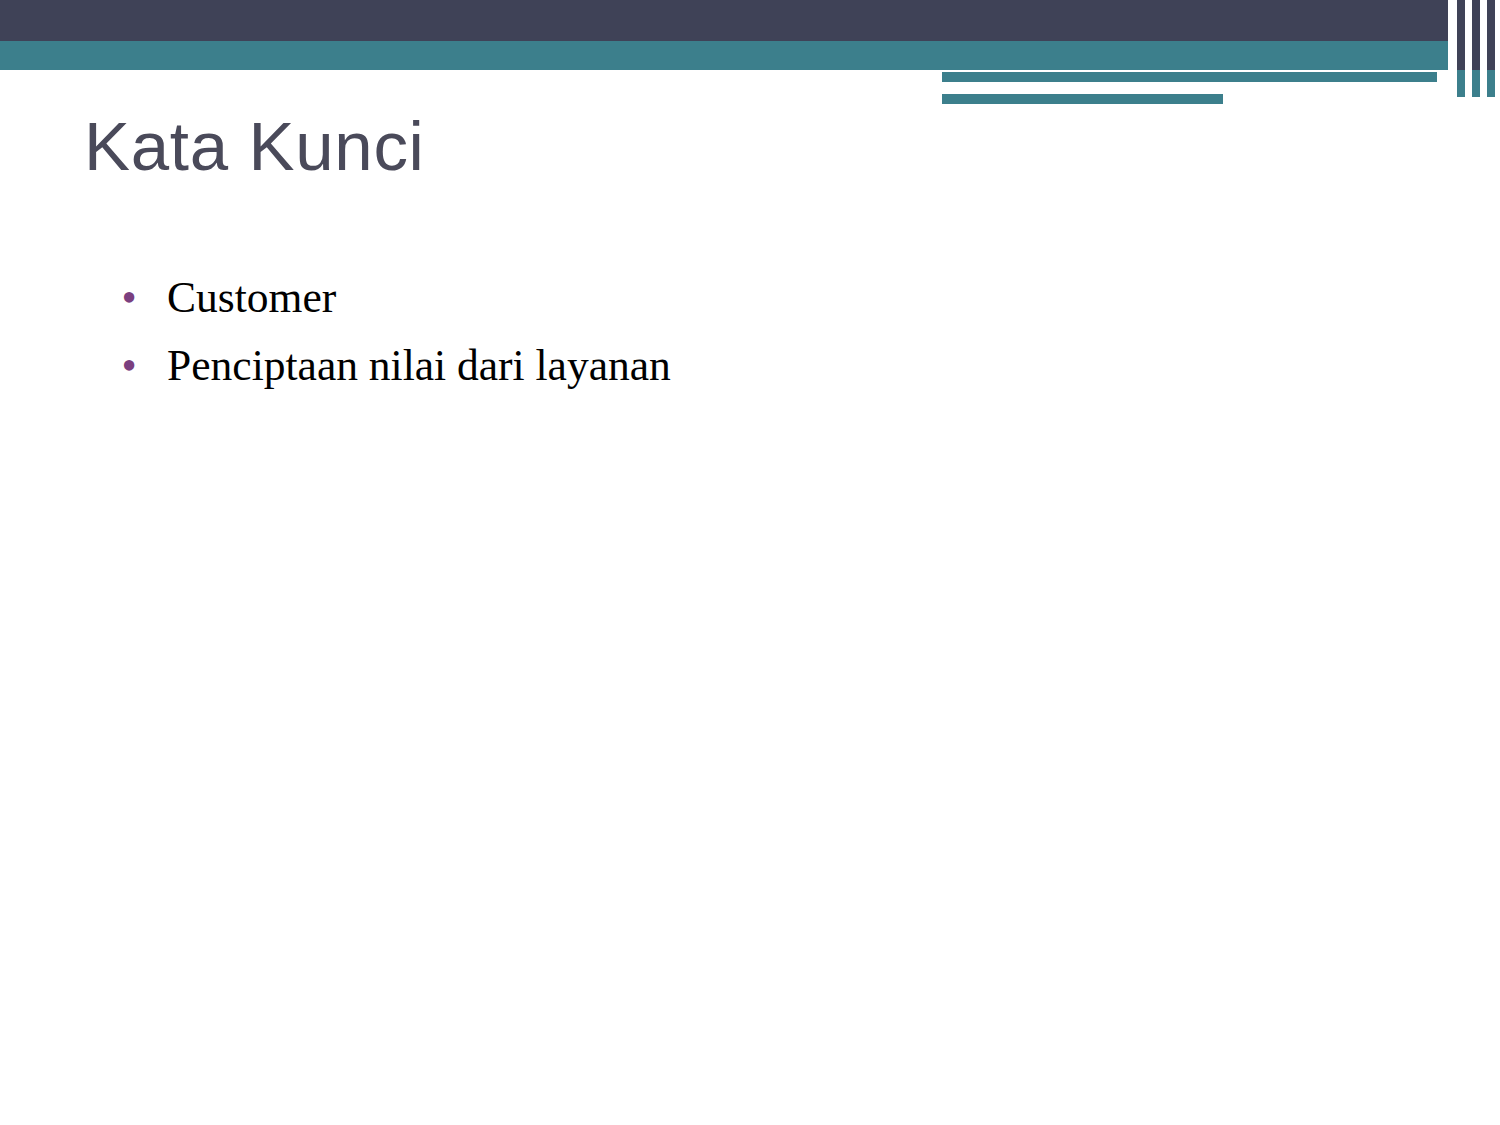Kata Kunci
Customer
Penciptaan nilai dari layanan